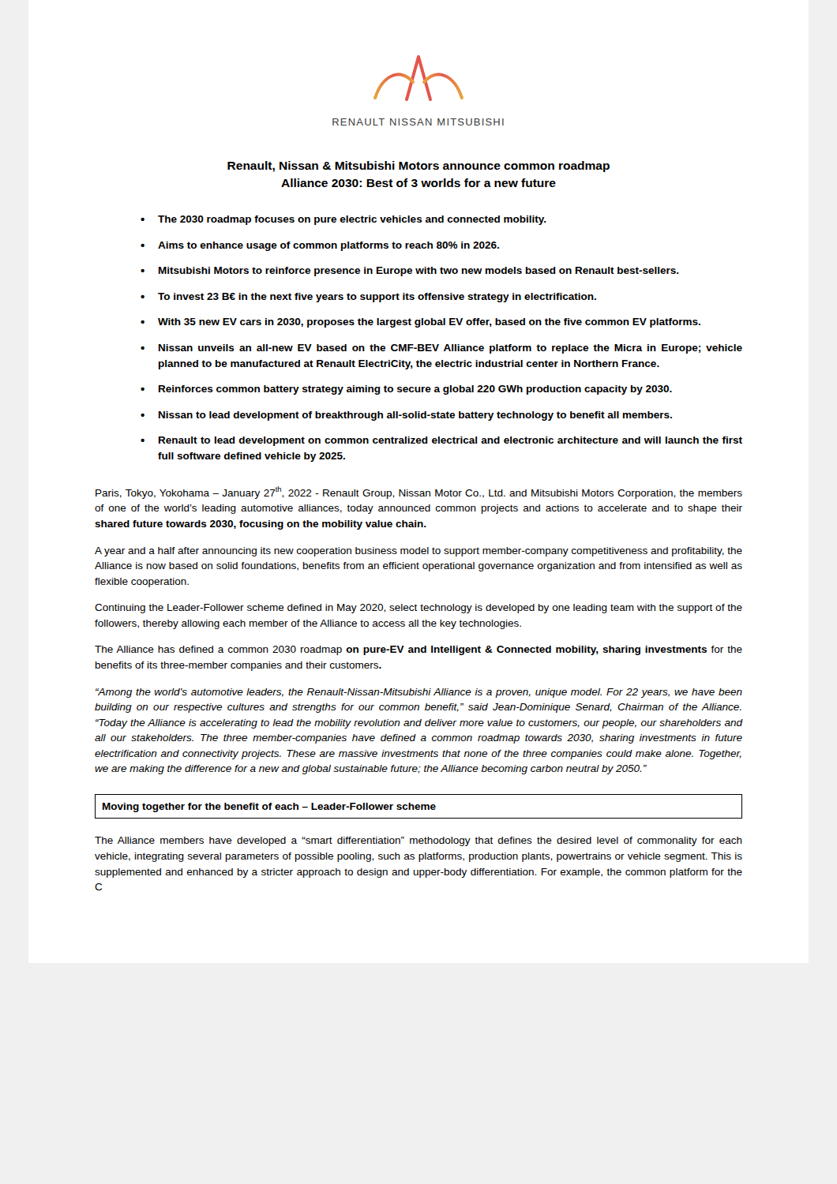RENAULT NISSAN MITSUBISHI
Renault, Nissan & Mitsubishi Motors announce common roadmap
Alliance 2030: Best of 3 worlds for a new future
The 2030 roadmap focuses on pure electric vehicles and connected mobility.
Aims to enhance usage of common platforms to reach 80% in 2026.
Mitsubishi Motors to reinforce presence in Europe with two new models based on Renault best-sellers.
To invest 23 B€ in the next five years to support its offensive strategy in electrification.
With 35 new EV cars in 2030, proposes the largest global EV offer, based on the five common EV platforms.
Nissan unveils an all-new EV based on the CMF-BEV Alliance platform to replace the Micra in Europe; vehicle planned to be manufactured at Renault ElectriCity, the electric industrial center in Northern France.
Reinforces common battery strategy aiming to secure a global 220 GWh production capacity by 2030.
Nissan to lead development of breakthrough all-solid-state battery technology to benefit all members.
Renault to lead development on common centralized electrical and electronic architecture and will launch the first full software defined vehicle by 2025.
Paris, Tokyo, Yokohama – January 27th, 2022 - Renault Group, Nissan Motor Co., Ltd. and Mitsubishi Motors Corporation, the members of one of the world’s leading automotive alliances, today announced common projects and actions to accelerate and to shape their shared future towards 2030, focusing on the mobility value chain.
A year and a half after announcing its new cooperation business model to support member-company competitiveness and profitability, the Alliance is now based on solid foundations, benefits from an efficient operational governance organization and from intensified as well as flexible cooperation.
Continuing the Leader-Follower scheme defined in May 2020, select technology is developed by one leading team with the support of the followers, thereby allowing each member of the Alliance to access all the key technologies.
The Alliance has defined a common 2030 roadmap on pure-EV and Intelligent & Connected mobility, sharing investments for the benefits of its three-member companies and their customers.
“Among the world's automotive leaders, the Renault-Nissan-Mitsubishi Alliance is a proven, unique model. For 22 years, we have been building on our respective cultures and strengths for our common benefit,” said Jean-Dominique Senard, Chairman of the Alliance. “Today the Alliance is accelerating to lead the mobility revolution and deliver more value to customers, our people, our shareholders and all our stakeholders. The three member-companies have defined a common roadmap towards 2030, sharing investments in future electrification and connectivity projects. These are massive investments that none of the three companies could make alone. Together, we are making the difference for a new and global sustainable future; the Alliance becoming carbon neutral by 2050.”
Moving together for the benefit of each – Leader-Follower scheme
The Alliance members have developed a “smart differentiation” methodology that defines the desired level of commonality for each vehicle, integrating several parameters of possible pooling, such as platforms, production plants, powertrains or vehicle segment. This is supplemented and enhanced by a stricter approach to design and upper-body differentiation. For example, the common platform for the C